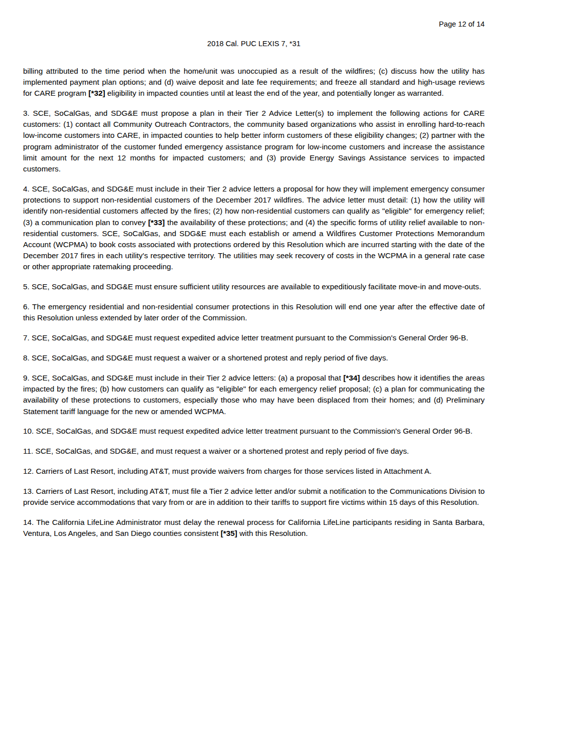Page 12 of 14
2018 Cal. PUC LEXIS 7, *31
billing attributed to the time period when the home/unit was unoccupied as a result of the wildfires; (c) discuss how the utility has implemented payment plan options; and (d) waive deposit and late fee requirements; and freeze all standard and high-usage reviews for CARE program [*32] eligibility in impacted counties until at least the end of the year, and potentially longer as warranted.
3. SCE, SoCalGas, and SDG&E must propose a plan in their Tier 2 Advice Letter(s) to implement the following actions for CARE customers: (1) contact all Community Outreach Contractors, the community based organizations who assist in enrolling hard-to-reach low-income customers into CARE, in impacted counties to help better inform customers of these eligibility changes; (2) partner with the program administrator of the customer funded emergency assistance program for low-income customers and increase the assistance limit amount for the next 12 months for impacted customers; and (3) provide Energy Savings Assistance services to impacted customers.
4. SCE, SoCalGas, and SDG&E must include in their Tier 2 advice letters a proposal for how they will implement emergency consumer protections to support non-residential customers of the December 2017 wildfires. The advice letter must detail: (1) how the utility will identify non-residential customers affected by the fires; (2) how non-residential customers can qualify as "eligible" for emergency relief; (3) a communication plan to convey [*33] the availability of these protections; and (4) the specific forms of utility relief available to non-residential customers. SCE, SoCalGas, and SDG&E must each establish or amend a Wildfires Customer Protections Memorandum Account (WCPMA) to book costs associated with protections ordered by this Resolution which are incurred starting with the date of the December 2017 fires in each utility's respective territory. The utilities may seek recovery of costs in the WCPMA in a general rate case or other appropriate ratemaking proceeding.
5. SCE, SoCalGas, and SDG&E must ensure sufficient utility resources are available to expeditiously facilitate move-in and move-outs.
6. The emergency residential and non-residential consumer protections in this Resolution will end one year after the effective date of this Resolution unless extended by later order of the Commission.
7. SCE, SoCalGas, and SDG&E must request expedited advice letter treatment pursuant to the Commission's General Order 96-B.
8. SCE, SoCalGas, and SDG&E must request a waiver or a shortened protest and reply period of five days.
9. SCE, SoCalGas, and SDG&E must include in their Tier 2 advice letters: (a) a proposal that [*34] describes how it identifies the areas impacted by the fires; (b) how customers can qualify as "eligible" for each emergency relief proposal; (c) a plan for communicating the availability of these protections to customers, especially those who may have been displaced from their homes; and (d) Preliminary Statement tariff language for the new or amended WCPMA.
10. SCE, SoCalGas, and SDG&E must request expedited advice letter treatment pursuant to the Commission's General Order 96-B.
11. SCE, SoCalGas, and SDG&E, and must request a waiver or a shortened protest and reply period of five days.
12. Carriers of Last Resort, including AT&T, must provide waivers from charges for those services listed in Attachment A.
13. Carriers of Last Resort, including AT&T, must file a Tier 2 advice letter and/or submit a notification to the Communications Division to provide service accommodations that vary from or are in addition to their tariffs to support fire victims within 15 days of this Resolution.
14. The California LifeLine Administrator must delay the renewal process for California LifeLine participants residing in Santa Barbara, Ventura, Los Angeles, and San Diego counties consistent [*35] with this Resolution.